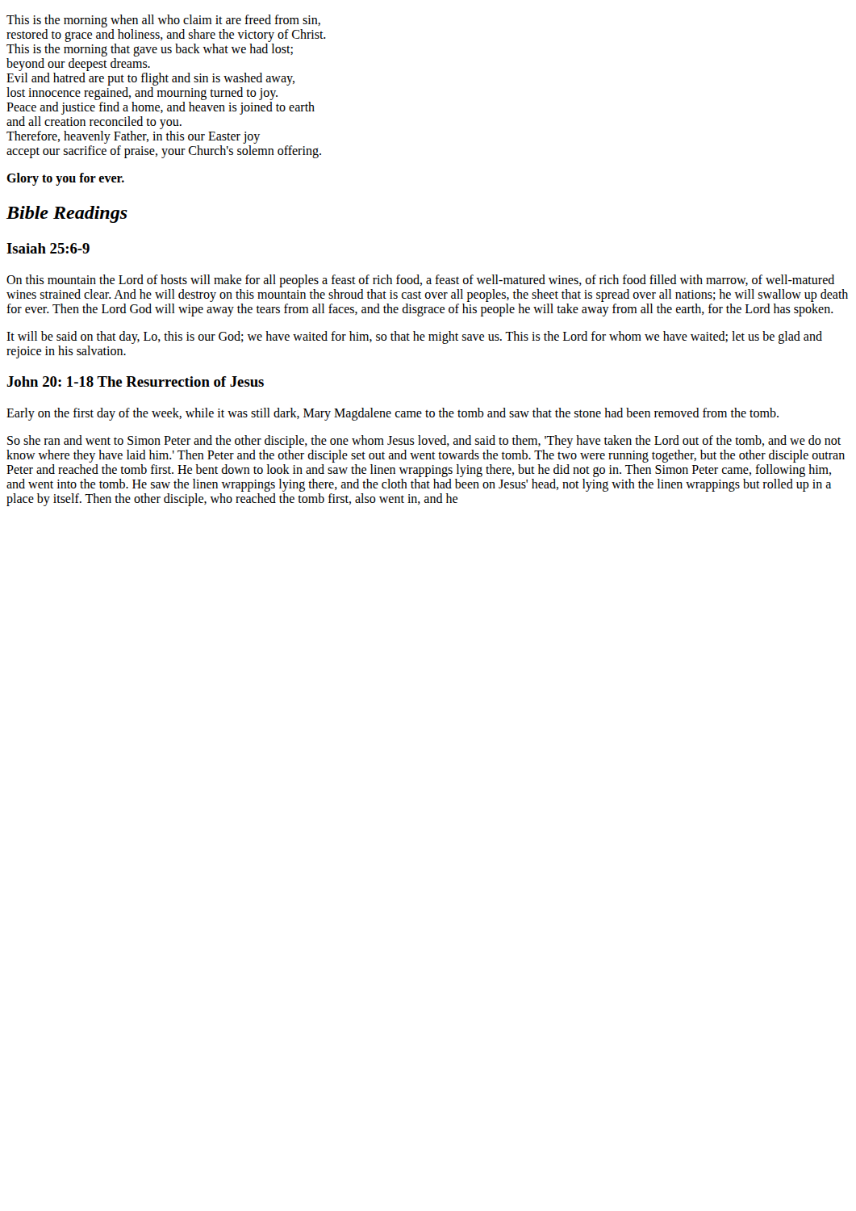This is the morning when all who claim it are freed from sin,
restored to grace and holiness, and share the victory of Christ.
This is the morning that gave us back what we had lost;
beyond our deepest dreams.
Evil and hatred are put to flight and sin is washed away,
lost innocence regained, and mourning turned to joy.
Peace and justice find a home, and heaven is joined to earth
and all creation reconciled to you.
Therefore, heavenly Father, in this our Easter joy
accept our sacrifice of praise, your Church's solemn offering.
Glory to you for ever.
Bible Readings
Isaiah 25:6-9
On this mountain the Lord of hosts will make for all peoples a feast of rich food, a feast of well-matured wines, of rich food filled with marrow, of well-matured wines strained clear. And he will destroy on this mountain the shroud that is cast over all peoples, the sheet that is spread over all nations; he will swallow up death for ever. Then the Lord God will wipe away the tears from all faces, and the disgrace of his people he will take away from all the earth, for the Lord has spoken.
It will be said on that day, Lo, this is our God; we have waited for him, so that he might save us. This is the Lord for whom we have waited; let us be glad and rejoice in his salvation.
John 20: 1-18 The Resurrection of Jesus
Early on the first day of the week, while it was still dark, Mary Magdalene came to the tomb and saw that the stone had been removed from the tomb.
So she ran and went to Simon Peter and the other disciple, the one whom Jesus loved, and said to them, 'They have taken the Lord out of the tomb, and we do not know where they have laid him.' Then Peter and the other disciple set out and went towards the tomb. The two were running together, but the other disciple outran Peter and reached the tomb first. He bent down to look in and saw the linen wrappings lying there, but he did not go in. Then Simon Peter came, following him, and went into the tomb. He saw the linen wrappings lying there, and the cloth that had been on Jesus' head, not lying with the linen wrappings but rolled up in a place by itself. Then the other disciple, who reached the tomb first, also went in, and he